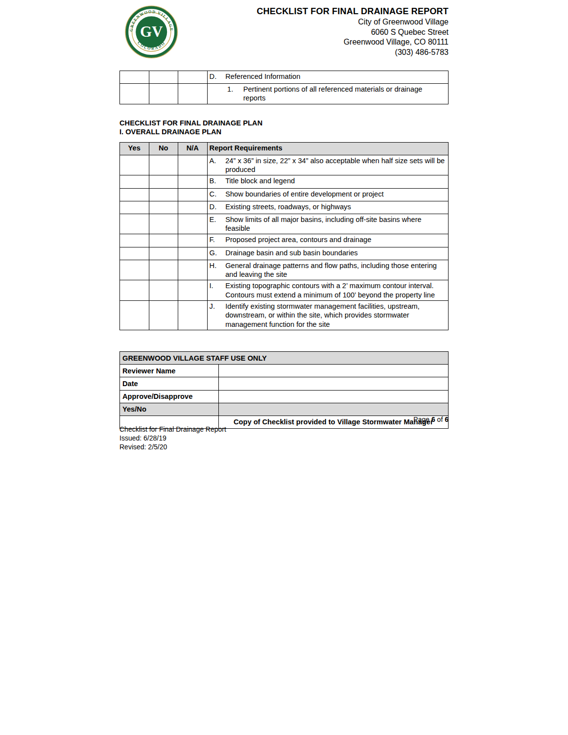GREENWOOD VILLAGE COLORADO GV
CHECKLIST FOR FINAL DRAINAGE REPORT
City of Greenwood Village
6060 S Quebec Street
Greenwood Village, CO 80111
(303) 486-5783
| | | | D. Referenced Information |
| | | | 1. Pertinent portions of all referenced materials or drainage reports |
CHECKLIST FOR FINAL DRAINAGE PLAN I. OVERALL DRAINAGE PLAN
| Yes | No | N/A | Report Requirements |
| --- | --- | --- | --- |
| | | | A. 24” x 36” in size, 22” x 34” also acceptable when half size sets will be produced |
| | | | B. Title block and legend |
| | | | C. Show boundaries of entire development or project |
| | | | D. Existing streets, roadways, or highways |
| | | | E. Show limits of all major basins, including off-site basins where feasible |
| | | | F. Proposed project area, contours and drainage |
| | | | G. Drainage basin and sub basin boundaries |
| | | | H. General drainage patterns and flow paths, including those entering and leaving the site |
| | | | I. Existing topographic contours with a 2’ maximum contour interval. Contours must extend a minimum of 100’ beyond the property line |
| | | | J. Identify existing stormwater management facilities, upstream, downstream, or within the site, which provides stormwater management function for the site |
| GREENWOOD VILLAGE STAFF USE ONLY |
| Reviewer Name | |
| Date | |
| Approve/Disapprove | |
| Yes/No | |
| | Copy of Checklist provided to Village Stormwater Manager |
Page 6 of 6
Checklist for Final Drainage Report
Issued: 6/28/19
Revised: 2/5/20